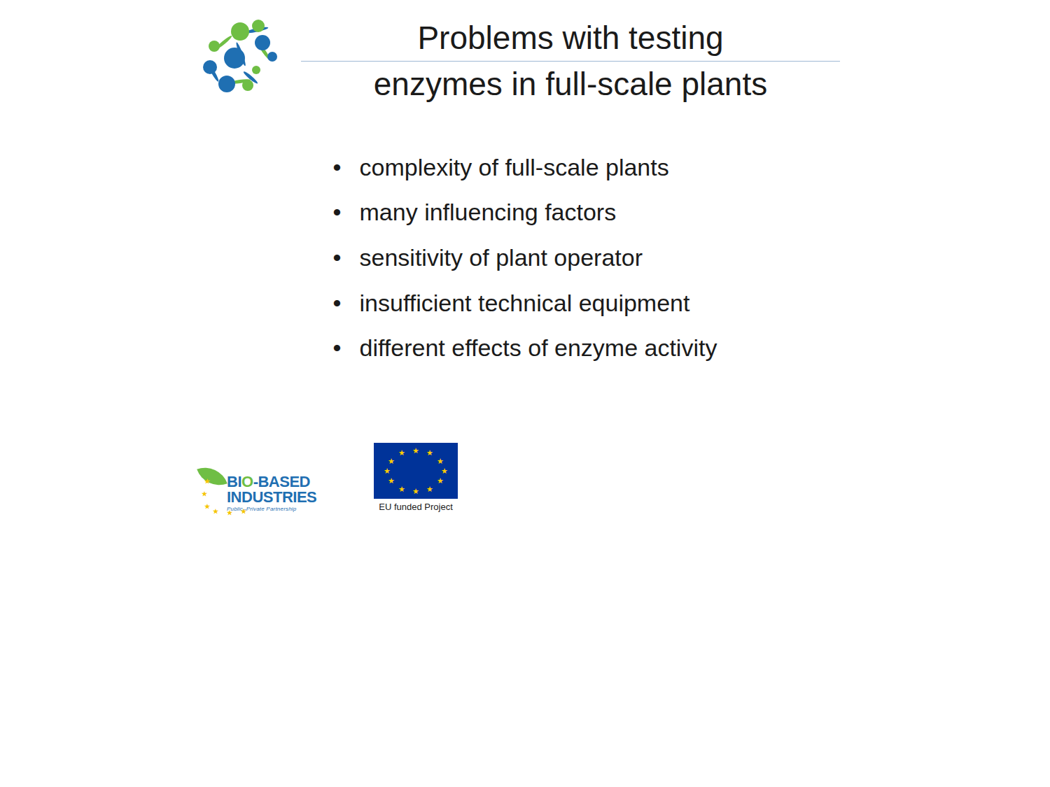Problems with testing enzymes in full-scale plants
complexity of full-scale plants
many influencing factors
sensitivity of plant operator
insufficient technical equipment
different effects of enzyme activity
BIO-BASED INDUSTRIES
Public–Private Partnership
★★★★★★
★ ★ ★ ★ ★ ★ ★ ★ ★ ★ ★ ★
EU funded Project